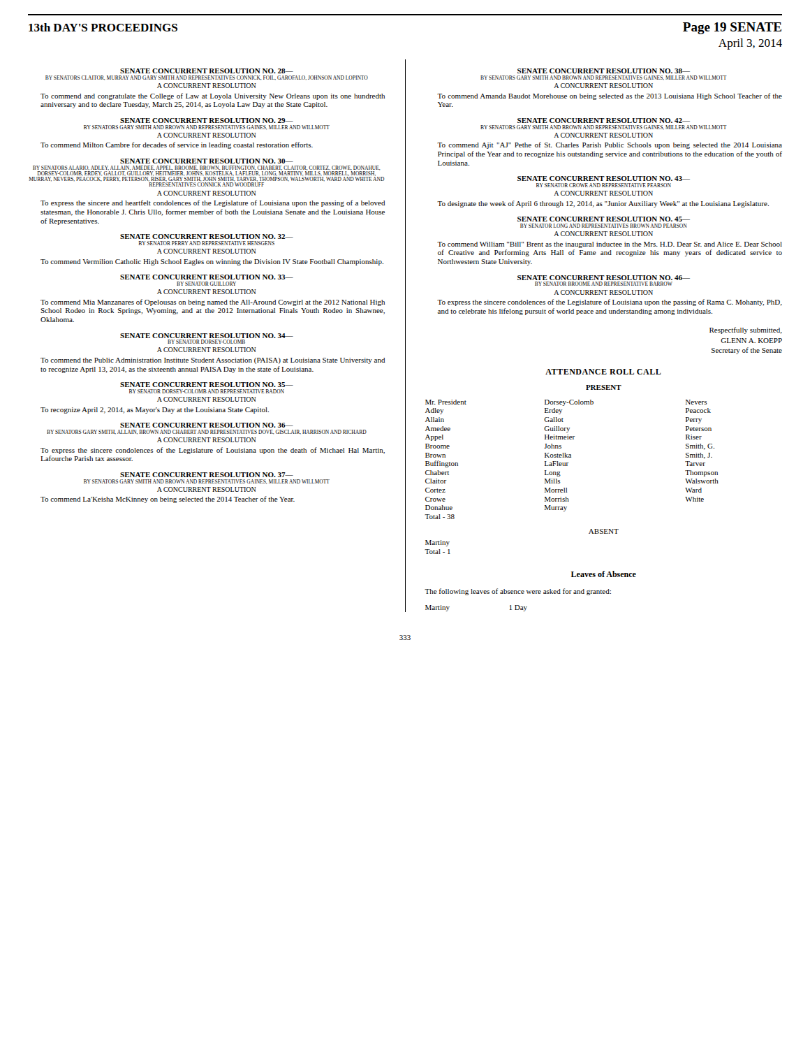13th DAY'S PROCEEDINGS
Page 19 SENATE
April 3, 2014
SENATE CONCURRENT RESOLUTION NO. 28—
BY SENATORS CLAITOR, MURRAY AND GARY SMITH AND REPRESENTATIVES CONNICK, FOIL, GAROFALO, JOHNSON AND LOPINTO
A CONCURRENT RESOLUTION
To commend and congratulate the College of Law at Loyola University New Orleans upon its one hundredth anniversary and to declare Tuesday, March 25, 2014, as Loyola Law Day at the State Capitol.
SENATE CONCURRENT RESOLUTION NO. 29—
BY SENATORS GARY SMITH AND BROWN AND REPRESENTATIVES GAINES, MILLER AND WILLMOTT
A CONCURRENT RESOLUTION
To commend Milton Cambre for decades of service in leading coastal restoration efforts.
SENATE CONCURRENT RESOLUTION NO. 30—
BY SENATORS ALARIO, ADLEY, ALLAIN, AMEDEE, APPEL, BROOME, BROWN, BUFFINGTON, CHABERT, CLAITOR, CORTEZ, CROWE, DONAHUE, DORSEY-COLOMB, ERDEY, GALLOT, GUILLORY, HEITMEIER, JOHNS, KOSTELKA, LAFLEUR, LONG, MARTINY, MILLS, MORRELL, MORRISH, MURRAY, NEVERS, PEACOCK, PERRY, PETERSON, RISER, GARY SMITH, JOHN SMITH, TARVER, THOMPSON, WALSWORTH, WARD AND WHITE AND REPRESENTATIVES CONNICK AND WOODRUFF
A CONCURRENT RESOLUTION
To express the sincere and heartfelt condolences of the Legislature of Louisiana upon the passing of a beloved statesman, the Honorable J. Chris Ullo, former member of both the Louisiana Senate and the Louisiana House of Representatives.
SENATE CONCURRENT RESOLUTION NO. 32—
BY SENATOR PERRY AND REPRESENTATIVE HENSGENS
A CONCURRENT RESOLUTION
To commend Vermilion Catholic High School Eagles on winning the Division IV State Football Championship.
SENATE CONCURRENT RESOLUTION NO. 33—
BY SENATOR GUILLORY
A CONCURRENT RESOLUTION
To commend Mia Manzanares of Opelousas on being named the All-Around Cowgirl at the 2012 National High School Rodeo in Rock Springs, Wyoming, and at the 2012 International Finals Youth Rodeo in Shawnee, Oklahoma.
SENATE CONCURRENT RESOLUTION NO. 34—
BY SENATOR DORSEY-COLOMB
A CONCURRENT RESOLUTION
To commend the Public Administration Institute Student Association (PAISA) at Louisiana State University and to recognize April 13, 2014, as the sixteenth annual PAISA Day in the state of Louisiana.
SENATE CONCURRENT RESOLUTION NO. 35—
BY SENATOR DORSEY-COLOMB AND REPRESENTATIVE BADON
A CONCURRENT RESOLUTION
To recognize April 2, 2014, as Mayor's Day at the Louisiana State Capitol.
SENATE CONCURRENT RESOLUTION NO. 36—
BY SENATORS GARY SMITH, ALLAIN, BROWN AND CHABERT AND REPRESENTATIVES DOVE, GISCLAIR, HARRISON AND RICHARD
A CONCURRENT RESOLUTION
To express the sincere condolences of the Legislature of Louisiana upon the death of Michael Hal Martin, Lafourche Parish tax assessor.
SENATE CONCURRENT RESOLUTION NO. 37—
BY SENATORS GARY SMITH AND BROWN AND REPRESENTATIVES GAINES, MILLER AND WILLMOTT
A CONCURRENT RESOLUTION
To commend La'Keisha McKinney on being selected the 2014 Teacher of the Year.
SENATE CONCURRENT RESOLUTION NO. 38—
BY SENATORS GARY SMITH AND BROWN AND REPRESENTATIVES GAINES, MILLER AND WILLMOTT
A CONCURRENT RESOLUTION
To commend Amanda Baudot Morehouse on being selected as the 2013 Louisiana High School Teacher of the Year.
SENATE CONCURRENT RESOLUTION NO. 42—
BY SENATORS GARY SMITH AND BROWN AND REPRESENTATIVES GAINES, MILLER AND WILLMOTT
A CONCURRENT RESOLUTION
To commend Ajit "AJ" Pethe of St. Charles Parish Public Schools upon being selected the 2014 Louisiana Principal of the Year and to recognize his outstanding service and contributions to the education of the youth of Louisiana.
SENATE CONCURRENT RESOLUTION NO. 43—
BY SENATOR CROWE AND REPRESENTATIVE PEARSON
A CONCURRENT RESOLUTION
To designate the week of April 6 through 12, 2014, as "Junior Auxiliary Week" at the Louisiana Legislature.
SENATE CONCURRENT RESOLUTION NO. 45—
BY SENATOR LONG AND REPRESENTATIVES BROWN AND PEARSON
A CONCURRENT RESOLUTION
To commend William "Bill" Brent as the inaugural inductee in the Mrs. H.D. Dear Sr. and Alice E. Dear School of Creative and Performing Arts Hall of Fame and recognize his many years of dedicated service to Northwestern State University.
SENATE CONCURRENT RESOLUTION NO. 46—
BY SENATOR BROOME AND REPRESENTATIVE BARROW
A CONCURRENT RESOLUTION
To express the sincere condolences of the Legislature of Louisiana upon the passing of Rama C. Mohanty, PhD, and to celebrate his lifelong pursuit of world peace and understanding among individuals.
Respectfully submitted,
GLENN A. KOEPP
Secretary of the Senate
ATTENDANCE ROLL CALL
PRESENT
| Mr. President | Dorsey-Colomb | Nevers |
| Adley | Erdey | Peacock |
| Allain | Gallot | Perry |
| Amedee | Guillory | Peterson |
| Appel | Heitmeier | Riser |
| Broome | Johns | Smith, G. |
| Brown | Kostelka | Smith, J. |
| Buffington | LaFleur | Tarver |
| Chabert | Long | Thompson |
| Claitor | Mills | Walsworth |
| Cortez | Morrell | Ward |
| Crowe | Morrish | White |
| Donahue | Murray | |
| Total - 38 | | |
ABSENT
| Martiny |
| Total - 1 |
Leaves of Absence
The following leaves of absence were asked for and granted:
Martiny
1 Day
333